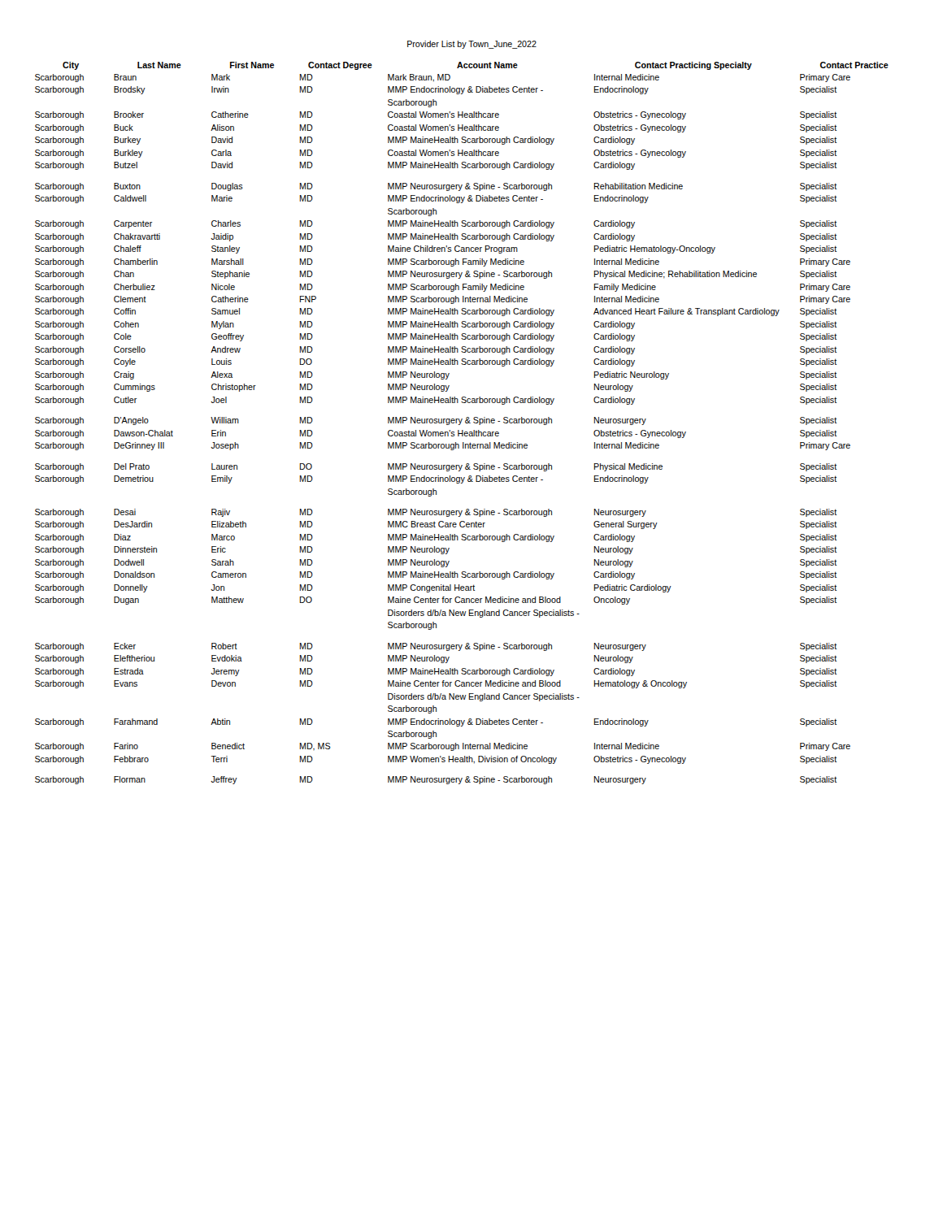Provider List by Town_June_2022
| City | Last Name | First Name | Contact Degree | Account Name | Contact Practicing Specialty | Contact Practice |
| --- | --- | --- | --- | --- | --- | --- |
| Scarborough | Braun | Mark | MD | Mark Braun, MD | Internal Medicine | Primary Care |
| Scarborough | Brodsky | Irwin | MD | MMP Endocrinology & Diabetes Center - Scarborough | Endocrinology | Specialist |
| Scarborough | Brooker | Catherine | MD | Coastal Women's Healthcare | Obstetrics - Gynecology | Specialist |
| Scarborough | Buck | Alison | MD | Coastal Women's Healthcare | Obstetrics - Gynecology | Specialist |
| Scarborough | Burkey | David | MD | MMP MaineHealth Scarborough Cardiology | Cardiology | Specialist |
| Scarborough | Burkley | Carla | MD | Coastal Women's Healthcare | Obstetrics - Gynecology | Specialist |
| Scarborough | Butzel | David | MD | MMP MaineHealth Scarborough Cardiology | Cardiology | Specialist |
| Scarborough | Buxton | Douglas | MD | MMP Neurosurgery & Spine - Scarborough | Rehabilitation Medicine | Specialist |
| Scarborough | Caldwell | Marie | MD | MMP Endocrinology & Diabetes Center - Scarborough | Endocrinology | Specialist |
| Scarborough | Carpenter | Charles | MD | MMP MaineHealth Scarborough Cardiology | Cardiology | Specialist |
| Scarborough | Chakravartti | Jaidip | MD | MMP MaineHealth Scarborough Cardiology | Cardiology | Specialist |
| Scarborough | Chaleff | Stanley | MD | Maine Children's Cancer Program | Pediatric Hematology-Oncology | Specialist |
| Scarborough | Chamberlin | Marshall | MD | MMP Scarborough Family Medicine | Internal Medicine | Primary Care |
| Scarborough | Chan | Stephanie | MD | MMP Neurosurgery & Spine - Scarborough | Physical Medicine; Rehabilitation Medicine | Specialist |
| Scarborough | Cherbuliez | Nicole | MD | MMP Scarborough Family Medicine | Family Medicine | Primary Care |
| Scarborough | Clement | Catherine | FNP | MMP Scarborough Internal Medicine | Internal Medicine | Primary Care |
| Scarborough | Coffin | Samuel | MD | MMP MaineHealth Scarborough Cardiology | Advanced Heart Failure & Transplant Cardiology | Specialist |
| Scarborough | Cohen | Mylan | MD | MMP MaineHealth Scarborough Cardiology | Cardiology | Specialist |
| Scarborough | Cole | Geoffrey | MD | MMP MaineHealth Scarborough Cardiology | Cardiology | Specialist |
| Scarborough | Corsello | Andrew | MD | MMP MaineHealth Scarborough Cardiology | Cardiology | Specialist |
| Scarborough | Coyle | Louis | DO | MMP MaineHealth Scarborough Cardiology | Cardiology | Specialist |
| Scarborough | Craig | Alexa | MD | MMP Neurology | Pediatric Neurology | Specialist |
| Scarborough | Cummings | Christopher | MD | MMP Neurology | Neurology | Specialist |
| Scarborough | Cutler | Joel | MD | MMP MaineHealth Scarborough Cardiology | Cardiology | Specialist |
| Scarborough | D'Angelo | William | MD | MMP Neurosurgery & Spine - Scarborough | Neurosurgery | Specialist |
| Scarborough | Dawson-Chalat | Erin | MD | Coastal Women's Healthcare | Obstetrics - Gynecology | Specialist |
| Scarborough | DeGrinney III | Joseph | MD | MMP Scarborough Internal Medicine | Internal Medicine | Primary Care |
| Scarborough | Del Prato | Lauren | DO | MMP Neurosurgery & Spine - Scarborough | Physical Medicine | Specialist |
| Scarborough | Demetriou | Emily | MD | MMP Endocrinology & Diabetes Center - Scarborough | Endocrinology | Specialist |
| Scarborough | Desai | Rajiv | MD | MMP Neurosurgery & Spine - Scarborough | Neurosurgery | Specialist |
| Scarborough | DesJardin | Elizabeth | MD | MMC Breast Care Center | General Surgery | Specialist |
| Scarborough | Diaz | Marco | MD | MMP MaineHealth Scarborough Cardiology | Cardiology | Specialist |
| Scarborough | Dinnerstein | Eric | MD | MMP Neurology | Neurology | Specialist |
| Scarborough | Dodwell | Sarah | MD | MMP Neurology | Neurology | Specialist |
| Scarborough | Donaldson | Cameron | MD | MMP MaineHealth Scarborough Cardiology | Cardiology | Specialist |
| Scarborough | Donnelly | Jon | MD | MMP Congenital Heart | Pediatric Cardiology | Specialist |
| Scarborough | Dugan | Matthew | DO | Maine Center for Cancer Medicine and Blood Disorders d/b/a New England Cancer Specialists - Scarborough | Oncology | Specialist |
| Scarborough | Ecker | Robert | MD | MMP Neurosurgery & Spine - Scarborough | Neurosurgery | Specialist |
| Scarborough | Eleftheriou | Evdokia | MD | MMP Neurology | Neurology | Specialist |
| Scarborough | Estrada | Jeremy | MD | MMP MaineHealth Scarborough Cardiology | Cardiology | Specialist |
| Scarborough | Evans | Devon | MD | Maine Center for Cancer Medicine and Blood Disorders d/b/a New England Cancer Specialists - Scarborough | Hematology & Oncology | Specialist |
| Scarborough | Farahmand | Abtin | MD | MMP Endocrinology & Diabetes Center - Scarborough | Endocrinology | Specialist |
| Scarborough | Farino | Benedict | MD, MS | MMP Scarborough Internal Medicine | Internal Medicine | Primary Care |
| Scarborough | Febbraro | Terri | MD | MMP Women's Health, Division of Oncology | Obstetrics - Gynecology | Specialist |
| Scarborough | Florman | Jeffrey | MD | MMP Neurosurgery & Spine - Scarborough | Neurosurgery | Specialist |